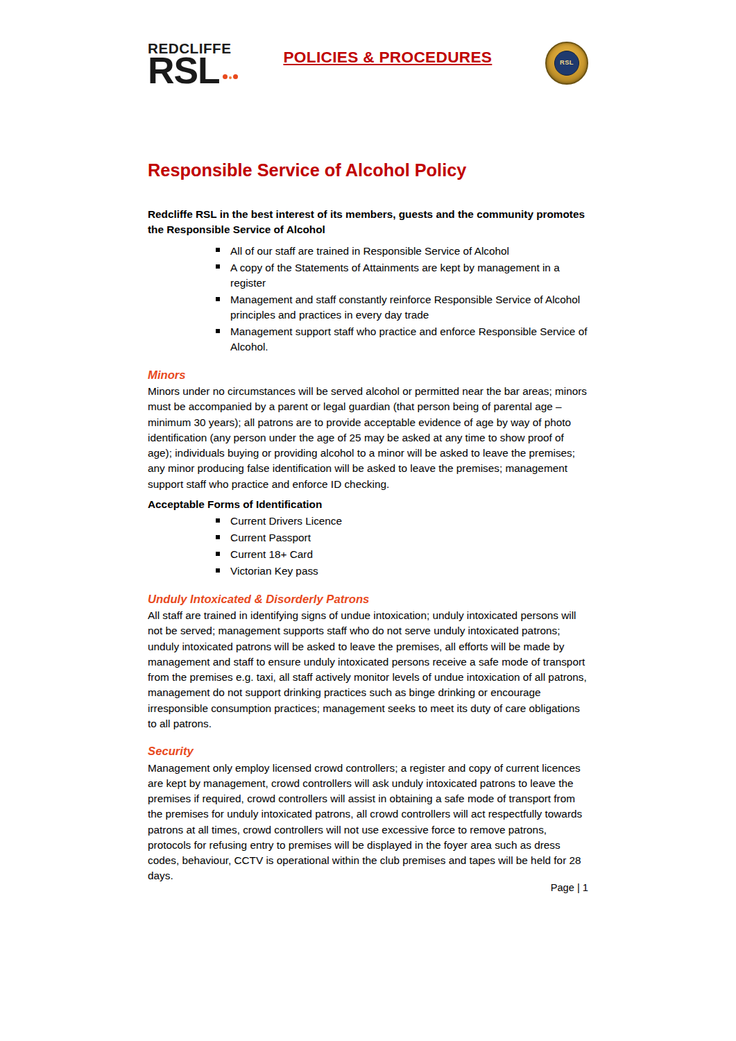REDCLIFFE
RSL
POLICIES & PROCEDURES
Responsible Service of Alcohol Policy
Redcliffe RSL in the best interest of its members, guests and the community promotes the Responsible Service of Alcohol
All of our staff are trained in Responsible Service of Alcohol
A copy of the Statements of Attainments are kept by management in a register
Management and staff constantly reinforce Responsible Service of Alcohol principles and practices in every day trade
Management support staff who practice and enforce Responsible Service of Alcohol.
Minors
Minors under no circumstances will be served alcohol or permitted near the bar areas; minors must be accompanied by a parent or legal guardian (that person being of parental age – minimum 30 years); all patrons are to provide acceptable evidence of age by way of photo identification (any person under the age of 25 may be asked at any time to show proof of age); individuals buying or providing alcohol to a minor will be asked to leave the premises; any minor producing false identification will be asked to leave the premises; management support staff who practice and enforce ID checking.
Acceptable Forms of Identification
Current Drivers Licence
Current Passport
Current 18+ Card
Victorian Key pass
Unduly Intoxicated & Disorderly Patrons
All staff are trained in identifying signs of undue intoxication; unduly intoxicated persons will not be served; management supports staff who do not serve unduly intoxicated patrons; unduly intoxicated patrons will be asked to leave the premises, all efforts will be made by management and staff to ensure unduly intoxicated persons receive a safe mode of transport from the premises e.g. taxi, all staff actively monitor levels of undue intoxication of all patrons, management do not support drinking practices such as binge drinking or encourage irresponsible consumption practices; management seeks to meet its duty of care obligations to all patrons.
Security
Management only employ licensed crowd controllers; a register and copy of current licences are kept by management, crowd controllers will ask unduly intoxicated patrons to leave the premises if required, crowd controllers will assist in obtaining a safe mode of transport from the premises for unduly intoxicated patrons, all crowd controllers will act respectfully towards patrons at all times, crowd controllers will not use excessive force to remove patrons, protocols for refusing entry to premises will be displayed in the foyer area such as dress codes, behaviour, CCTV is operational within the club premises and tapes will be held for 28 days.
Page | 1